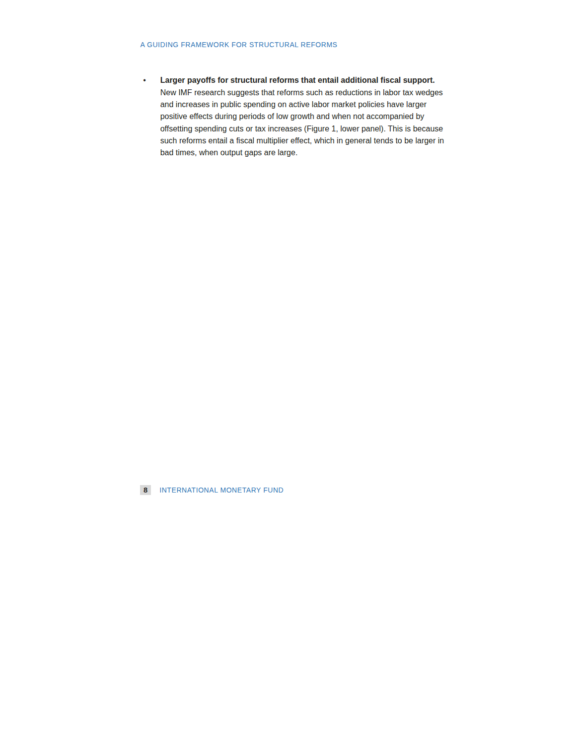A Guiding Framework for Structural Reforms
Larger payoffs for structural reforms that entail additional fiscal support. New IMF research suggests that reforms such as reductions in labor tax wedges and increases in public spending on active labor market policies have larger positive effects during periods of low growth and when not accompanied by offsetting spending cuts or tax increases (Figure 1, lower panel). This is because such reforms entail a fiscal multiplier effect, which in general tends to be larger in bad times, when output gaps are large.
8 International Monetary Fund